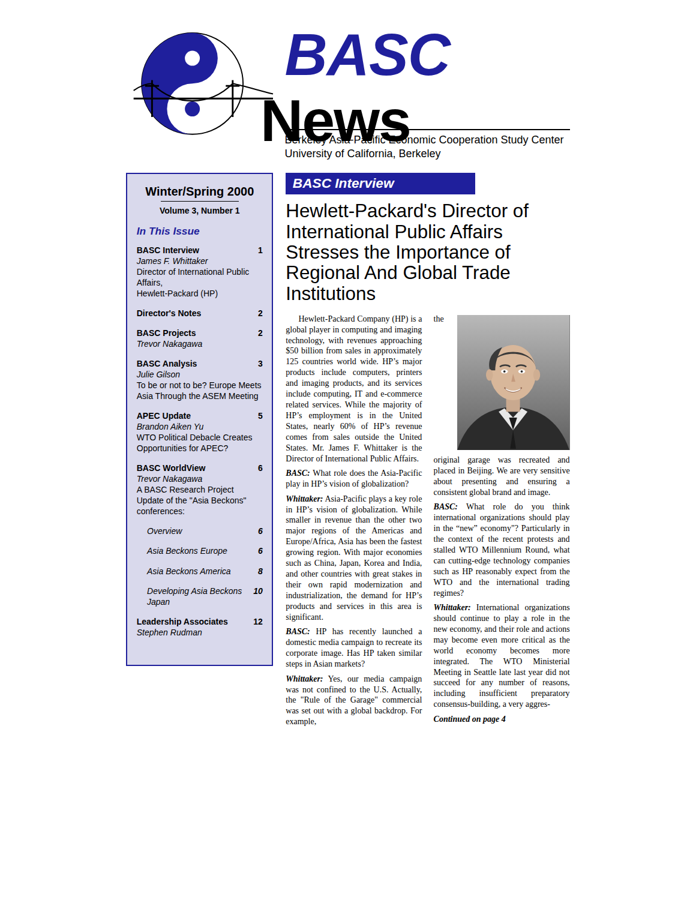BASC News
Berkeley Asia-Pacific Economic Cooperation Study Center
University of California, Berkeley
Winter/Spring 2000
Volume 3, Number 1
In This Issue
BASC Interview 1
James F. Whittaker
Director of International Public Affairs,
Hewlett-Packard (HP)
Director's Notes 2
BASC Projects 2
Trevor Nakagawa
BASC Analysis 3
Julie Gilson
To be or not to be? Europe Meets Asia Through the ASEM Meeting
APEC Update 5
Brandon Aiken Yu
WTO Political Debacle Creates Opportunities for APEC?
BASC WorldView 6
Trevor Nakagawa
A BASC Research Project Update of the "Asia Beckons" conferences:
Overview 6
Asia Beckons Europe 6
Asia Beckons America 8
Developing Asia Beckons Japan 10
Leadership Associates 12
Stephen Rudman
BASC Interview
Hewlett-Packard's Director of International Public Affairs Stresses the Importance of Regional And Global Trade Institutions
Hewlett-Packard Company (HP) is a global player in computing and imaging technology, with revenues approaching $50 billion from sales in approximately 125 countries world wide. HP’s major products include computers, printers and imaging products, and its services include computing, IT and e-commerce related services. While the majority of HP’s employment is in the United States, nearly 60% of HP’s revenue comes from sales outside the United States. Mr. James F. Whittaker is the Director of International Public Affairs.
BASC: What role does the Asia-Pacific play in HP’s vision of globalization?
Whittaker: Asia-Pacific plays a key role in HP’s vision of globalization. While smaller in revenue than the other two major regions of the Americas and Europe/Africa, Asia has been the fastest growing region. With major economies such as China, Japan, Korea and India, and other countries with great stakes in their own rapid modernization and industrialization, the demand for HP’s products and services in this area is significant.
BASC: HP has recently launched a domestic media campaign to recreate its corporate image. Has HP taken similar steps in Asian markets?
Whittaker: Yes, our media campaign was not confined to the U.S. Actually, the "Rule of the Garage" commercial was set out with a global backdrop. For example,
the original garage was recreated and placed in Beijing. We are very sensitive about presenting and ensuring a consistent global brand and image.
BASC: What role do you think international organizations should play in the “new” economy"? Particularly in the context of the recent protests and stalled WTO Millennium Round, what can cutting-edge technology companies such as HP reasonably expect from the WTO and the international trading regimes?
Whittaker: International organizations should continue to play a role in the new economy, and their role and actions may become even more critical as the world economy becomes more integrated. The WTO Ministerial Meeting in Seattle late last year did not succeed for any number of reasons, including insufficient preparatory consensus-building, a very aggres-
Continued on page 4